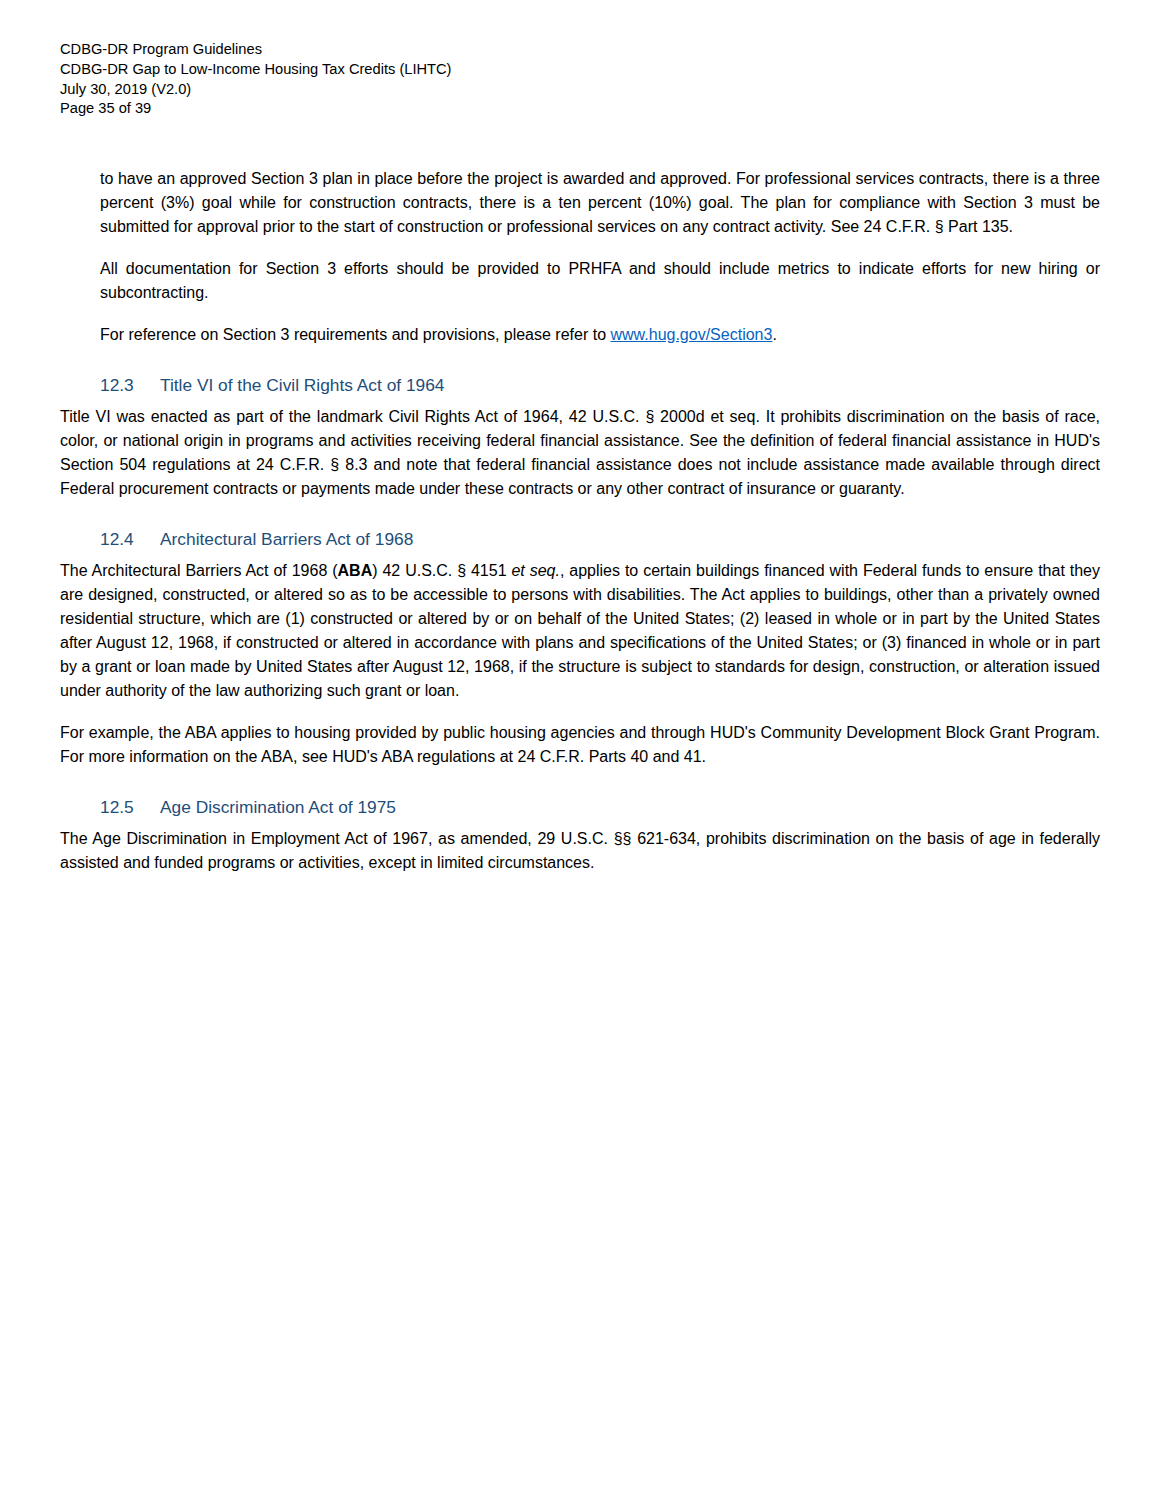CDBG-DR Program Guidelines
CDBG-DR Gap to Low-Income Housing Tax Credits (LIHTC)
July 30, 2019 (V2.0)
Page 35 of 39
to have an approved Section 3 plan in place before the project is awarded and approved. For professional services contracts, there is a three percent (3%) goal while for construction contracts, there is a ten percent (10%) goal. The plan for compliance with Section 3 must be submitted for approval prior to the start of construction or professional services on any contract activity. See 24 C.F.R. § Part 135.
All documentation for Section 3 efforts should be provided to PRHFA and should include metrics to indicate efforts for new hiring or subcontracting.
For reference on Section 3 requirements and provisions, please refer to www.hug.gov/Section3.
12.3 Title VI of the Civil Rights Act of 1964
Title VI was enacted as part of the landmark Civil Rights Act of 1964, 42 U.S.C. § 2000d et seq. It prohibits discrimination on the basis of race, color, or national origin in programs and activities receiving federal financial assistance. See the definition of federal financial assistance in HUD's Section 504 regulations at 24 C.F.R. § 8.3 and note that federal financial assistance does not include assistance made available through direct Federal procurement contracts or payments made under these contracts or any other contract of insurance or guaranty.
12.4 Architectural Barriers Act of 1968
The Architectural Barriers Act of 1968 (ABA) 42 U.S.C. § 4151 et seq., applies to certain buildings financed with Federal funds to ensure that they are designed, constructed, or altered so as to be accessible to persons with disabilities. The Act applies to buildings, other than a privately owned residential structure, which are (1) constructed or altered by or on behalf of the United States; (2) leased in whole or in part by the United States after August 12, 1968, if constructed or altered in accordance with plans and specifications of the United States; or (3) financed in whole or in part by a grant or loan made by United States after August 12, 1968, if the structure is subject to standards for design, construction, or alteration issued under authority of the law authorizing such grant or loan.
For example, the ABA applies to housing provided by public housing agencies and through HUD's Community Development Block Grant Program. For more information on the ABA, see HUD's ABA regulations at 24 C.F.R. Parts 40 and 41.
12.5 Age Discrimination Act of 1975
The Age Discrimination in Employment Act of 1967, as amended, 29 U.S.C. §§ 621-634, prohibits discrimination on the basis of age in federally assisted and funded programs or activities, except in limited circumstances.